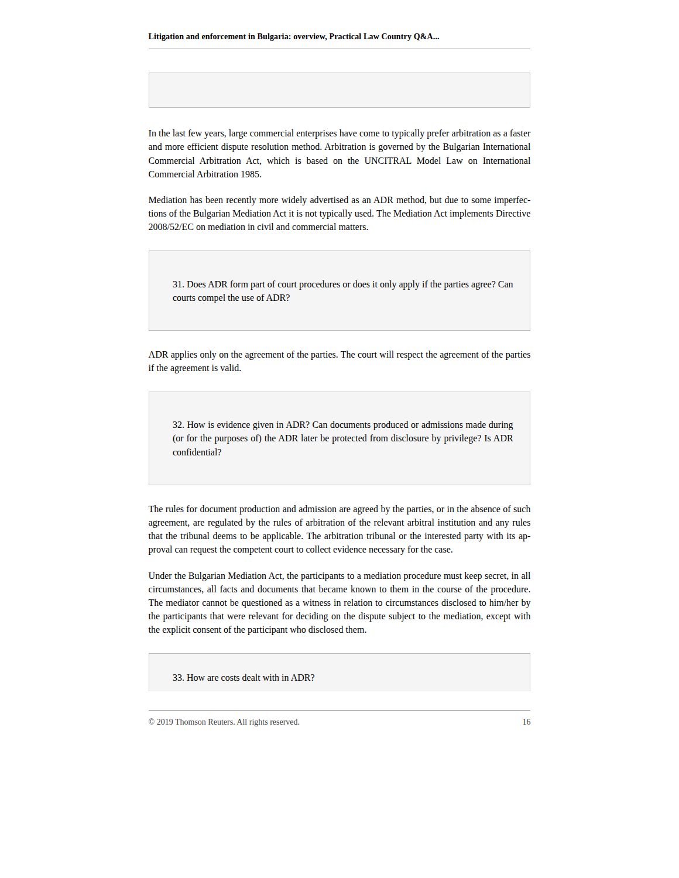Litigation and enforcement in Bulgaria: overview, Practical Law Country Q&A...
In the last few years, large commercial enterprises have come to typically prefer arbitration as a faster and more efficient dispute resolution method. Arbitration is governed by the Bulgarian International Commercial Arbitration Act, which is based on the UNCITRAL Model Law on International Commercial Arbitration 1985.
Mediation has been recently more widely advertised as an ADR method, but due to some imperfections of the Bulgarian Mediation Act it is not typically used. The Mediation Act implements Directive 2008/52/EC on mediation in civil and commercial matters.
31. Does ADR form part of court procedures or does it only apply if the parties agree? Can courts compel the use of ADR?
ADR applies only on the agreement of the parties. The court will respect the agreement of the parties if the agreement is valid.
32. How is evidence given in ADR? Can documents produced or admissions made during (or for the purposes of) the ADR later be protected from disclosure by privilege? Is ADR confidential?
The rules for document production and admission are agreed by the parties, or in the absence of such agreement, are regulated by the rules of arbitration of the relevant arbitral institution and any rules that the tribunal deems to be applicable. The arbitration tribunal or the interested party with its approval can request the competent court to collect evidence necessary for the case.
Under the Bulgarian Mediation Act, the participants to a mediation procedure must keep secret, in all circumstances, all facts and documents that became known to them in the course of the procedure. The mediator cannot be questioned as a witness in relation to circumstances disclosed to him/her by the participants that were relevant for deciding on the dispute subject to the mediation, except with the explicit consent of the participant who disclosed them.
33. How are costs dealt with in ADR?
© 2019 Thomson Reuters. All rights reserved. 16